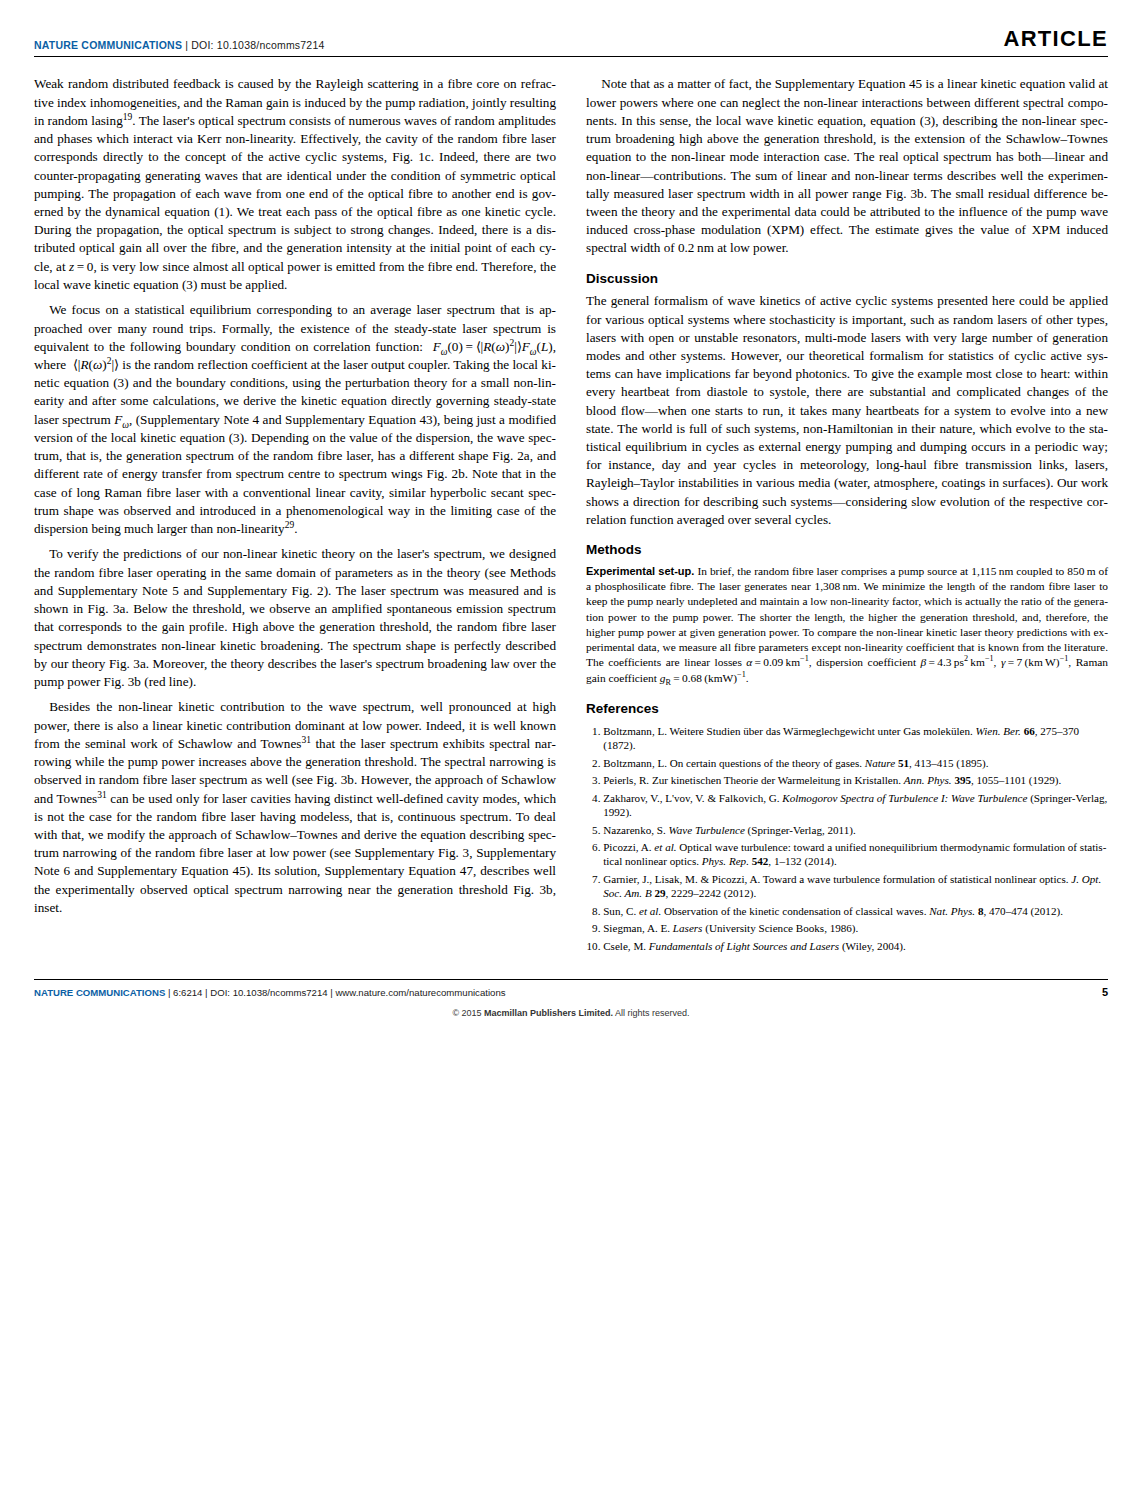NATURE COMMUNICATIONS | DOI: 10.1038/ncomms7214
ARTICLE
Weak random distributed feedback is caused by the Rayleigh scattering in a fibre core on refractive index inhomogeneities, and the Raman gain is induced by the pump radiation, jointly resulting in random lasing19. The laser's optical spectrum consists of numerous waves of random amplitudes and phases which interact via Kerr non-linearity. Effectively, the cavity of the random fibre laser corresponds directly to the concept of the active cyclic systems, Fig. 1c. Indeed, there are two counter-propagating generating waves that are identical under the condition of symmetric optical pumping. The propagation of each wave from one end of the optical fibre to another end is governed by the dynamical equation (1). We treat each pass of the optical fibre as one kinetic cycle. During the propagation, the optical spectrum is subject to strong changes. Indeed, there is a distributed optical gain all over the fibre, and the generation intensity at the initial point of each cycle, at z = 0, is very low since almost all optical power is emitted from the fibre end. Therefore, the local wave kinetic equation (3) must be applied.
We focus on a statistical equilibrium corresponding to an average laser spectrum that is approached over many round trips. Formally, the existence of the steady-state laser spectrum is equivalent to the following boundary condition on correlation function: Fω(0) = ⟨|R(ω)2|⟩Fω(L), where ⟨|R(ω)2|⟩ is the random reflection coefficient at the laser output coupler. Taking the local kinetic equation (3) and the boundary conditions, using the perturbation theory for a small non-linearity and after some calculations, we derive the kinetic equation directly governing steady-state laser spectrum Fω, (Supplementary Note 4 and Supplementary Equation 43), being just a modified version of the local kinetic equation (3). Depending on the value of the dispersion, the wave spectrum, that is, the generation spectrum of the random fibre laser, has a different shape Fig. 2a, and different rate of energy transfer from spectrum centre to spectrum wings Fig. 2b. Note that in the case of long Raman fibre laser with a conventional linear cavity, similar hyperbolic secant spectrum shape was observed and introduced in a phenomenological way in the limiting case of the dispersion being much larger than non-linearity29.
To verify the predictions of our non-linear kinetic theory on the laser's spectrum, we designed the random fibre laser operating in the same domain of parameters as in the theory (see Methods and Supplementary Note 5 and Supplementary Fig. 2). The laser spectrum was measured and is shown in Fig. 3a. Below the threshold, we observe an amplified spontaneous emission spectrum that corresponds to the gain profile. High above the generation threshold, the random fibre laser spectrum demonstrates non-linear kinetic broadening. The spectrum shape is perfectly described by our theory Fig. 3a. Moreover, the theory describes the laser's spectrum broadening law over the pump power Fig. 3b (red line).
Besides the non-linear kinetic contribution to the wave spectrum, well pronounced at high power, there is also a linear kinetic contribution dominant at low power. Indeed, it is well known from the seminal work of Schawlow and Townes31 that the laser spectrum exhibits spectral narrowing while the pump power increases above the generation threshold. The spectral narrowing is observed in random fibre laser spectrum as well (see Fig. 3b. However, the approach of Schawlow and Townes31 can be used only for laser cavities having distinct well-defined cavity modes, which is not the case for the random fibre laser having modeless, that is, continuous spectrum. To deal with that, we modify the approach of Schawlow–Townes and derive the equation describing spectrum narrowing of the random fibre laser at low power (see Supplementary Fig. 3, Supplementary Note 6 and Supplementary Equation 45). Its solution, Supplementary Equation 47, describes well the experimentally observed optical spectrum narrowing near the generation threshold Fig. 3b, inset.
Note that as a matter of fact, the Supplementary Equation 45 is a linear kinetic equation valid at lower powers where one can neglect the non-linear interactions between different spectral components. In this sense, the local wave kinetic equation, equation (3), describing the non-linear spectrum broadening high above the generation threshold, is the extension of the Schawlow–Townes equation to the non-linear mode interaction case. The real optical spectrum has both—linear and non-linear—contributions. The sum of linear and non-linear terms describes well the experimentally measured laser spectrum width in all power range Fig. 3b. The small residual difference between the theory and the experimental data could be attributed to the influence of the pump wave induced cross-phase modulation (XPM) effect. The estimate gives the value of XPM induced spectral width of 0.2 nm at low power.
Discussion
The general formalism of wave kinetics of active cyclic systems presented here could be applied for various optical systems where stochasticity is important, such as random lasers of other types, lasers with open or unstable resonators, multi-mode lasers with very large number of generation modes and other systems. However, our theoretical formalism for statistics of cyclic active systems can have implications far beyond photonics. To give the example most close to heart: within every heartbeat from diastole to systole, there are substantial and complicated changes of the blood flow—when one starts to run, it takes many heartbeats for a system to evolve into a new state. The world is full of such systems, non-Hamiltonian in their nature, which evolve to the statistical equilibrium in cycles as external energy pumping and dumping occurs in a periodic way; for instance, day and year cycles in meteorology, long-haul fibre transmission links, lasers, Rayleigh–Taylor instabilities in various media (water, atmosphere, coatings in surfaces). Our work shows a direction for describing such systems—considering slow evolution of the respective correlation function averaged over several cycles.
Methods
Experimental set-up. In brief, the random fibre laser comprises a pump source at 1,115 nm coupled to 850 m of a phosphosilicate fibre. The laser generates near 1,308 nm. We minimize the length of the random fibre laser to keep the pump nearly undepleted and maintain a low non-linearity factor, which is actually the ratio of the generation power to the pump power. The shorter the length, the higher the generation threshold, and, therefore, the higher pump power at given generation power. To compare the non-linear kinetic laser theory predictions with experimental data, we measure all fibre parameters except non-linearity coefficient that is known from the literature. The coefficients are linear losses α = 0.09 km−1, dispersion coefficient β = 4.3 ps2 km−1, γ = 7 (km W)−1, Raman gain coefficient gR = 0.68 (kmW)−1.
References
Boltzmann, L. Weitere Studien über das Wärmeglechgewicht unter Gas molekülen. Wien. Ber. 66, 275–370 (1872).
Boltzmann, L. On certain questions of the theory of gases. Nature 51, 413–415 (1895).
Peierls, R. Zur kinetischen Theorie der Warmeleitung in Kristallen. Ann. Phys. 395, 1055–1101 (1929).
Zakharov, V., L'vov, V. & Falkovich, G. Kolmogorov Spectra of Turbulence I: Wave Turbulence (Springer-Verlag, 1992).
Nazarenko, S. Wave Turbulence (Springer-Verlag, 2011).
Picozzi, A. et al. Optical wave turbulence: toward a unified nonequilibrium thermodynamic formulation of statistical nonlinear optics. Phys. Rep. 542, 1–132 (2014).
Garnier, J., Lisak, M. & Picozzi, A. Toward a wave turbulence formulation of statistical nonlinear optics. J. Opt. Soc. Am. B 29, 2229–2242 (2012).
Sun, C. et al. Observation of the kinetic condensation of classical waves. Nat. Phys. 8, 470–474 (2012).
Siegman, A. E. Lasers (University Science Books, 1986).
Csele, M. Fundamentals of Light Sources and Lasers (Wiley, 2004).
NATURE COMMUNICATIONS | 6:6214 | DOI: 10.1038/ncomms7214 | www.nature.com/naturecommunications
5
© 2015 Macmillan Publishers Limited. All rights reserved.